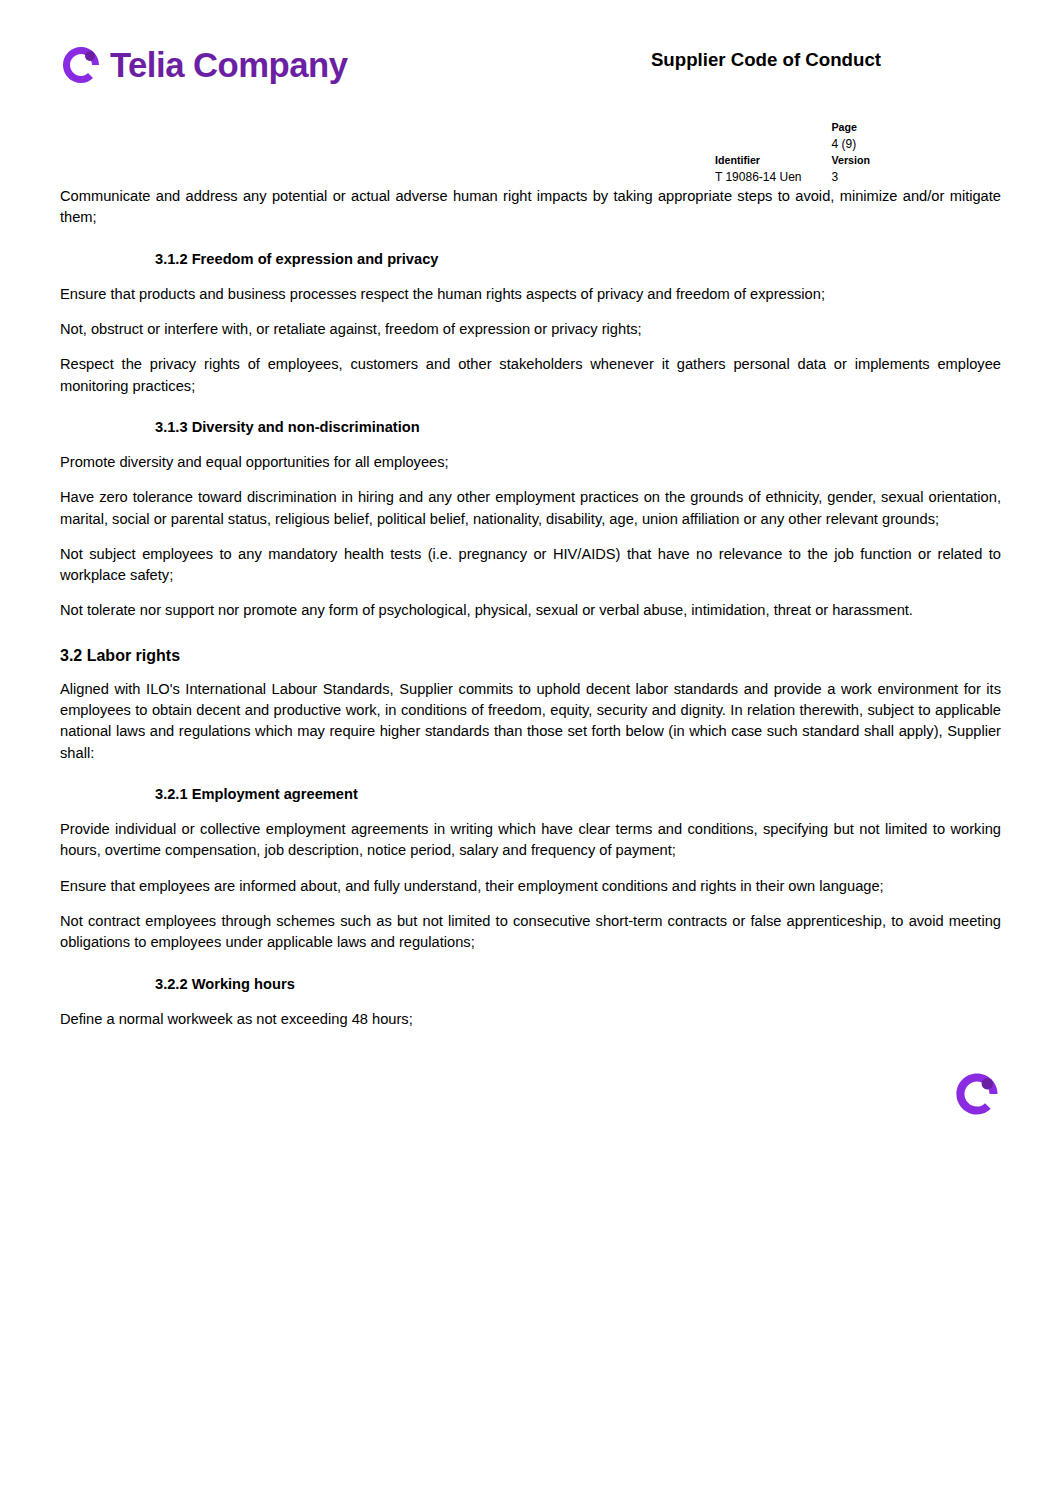Telia Company
Supplier Code of Conduct
| | Page |
| | 4 (9) |
| Identifier | Version |
| T 19086-14 Uen | 3 |
Communicate and address any potential or actual adverse human right impacts by taking appropriate steps to avoid, minimize and/or mitigate them;
3.1.2 Freedom of expression and privacy
Ensure that products and business processes respect the human rights aspects of privacy and freedom of expression;
Not, obstruct or interfere with, or retaliate against, freedom of expression or privacy rights;
Respect the privacy rights of employees, customers and other stakeholders whenever it gathers personal data or implements employee monitoring practices;
3.1.3 Diversity and non-discrimination
Promote diversity and equal opportunities for all employees;
Have zero tolerance toward discrimination in hiring and any other employment practices on the grounds of ethnicity, gender, sexual orientation, marital, social or parental status, religious belief, political belief, nationality, disability, age, union affiliation or any other relevant grounds;
Not subject employees to any mandatory health tests (i.e. pregnancy or HIV/AIDS) that have no relevance to the job function or related to workplace safety;
Not tolerate nor support nor promote any form of psychological, physical, sexual or verbal abuse, intimidation, threat or harassment.
3.2 Labor rights
Aligned with ILO's International Labour Standards, Supplier commits to uphold decent labor standards and provide a work environment for its employees to obtain decent and productive work, in conditions of freedom, equity, security and dignity. In relation therewith, subject to applicable national laws and regulations which may require higher standards than those set forth below (in which case such standard shall apply), Supplier shall:
3.2.1 Employment agreement
Provide individual or collective employment agreements in writing which have clear terms and conditions, specifying but not limited to working hours, overtime compensation, job description, notice period, salary and frequency of payment;
Ensure that employees are informed about, and fully understand, their employment conditions and rights in their own language;
Not contract employees through schemes such as but not limited to consecutive short-term contracts or false apprenticeship, to avoid meeting obligations to employees under applicable laws and regulations;
3.2.2 Working hours
Define a normal workweek as not exceeding 48 hours;